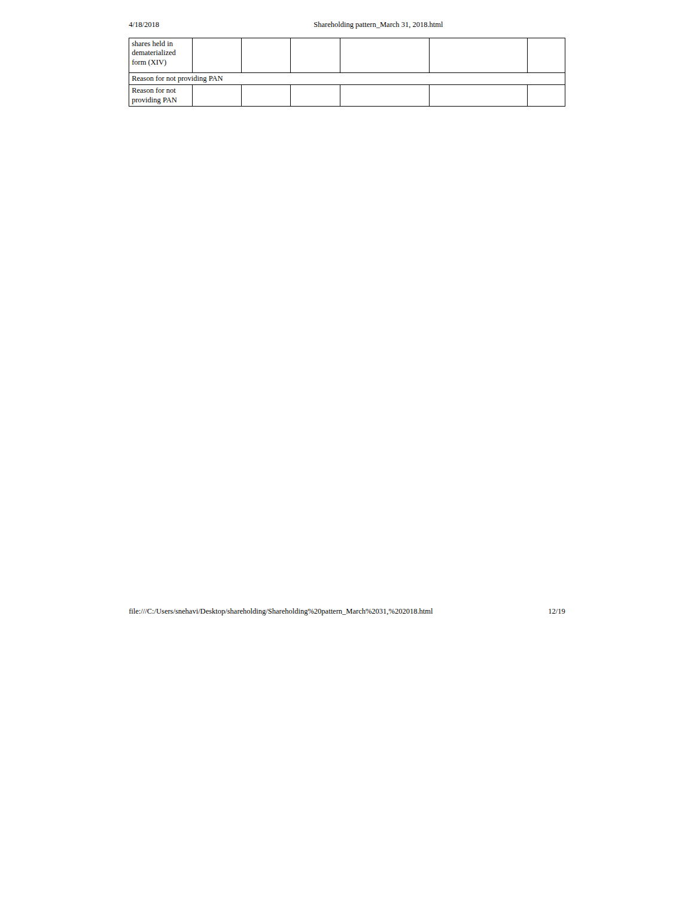4/18/2018
Shareholding pattern_March 31, 2018.html
| shares held in dematerialized form (XIV) | | | | | | |
| Reason for not providing PAN |
| Reason for not providing PAN | | | | | | |
file:///C:/Users/snehavi/Desktop/shareholding/Shareholding%20pattern_March%2031,%202018.html
12/19